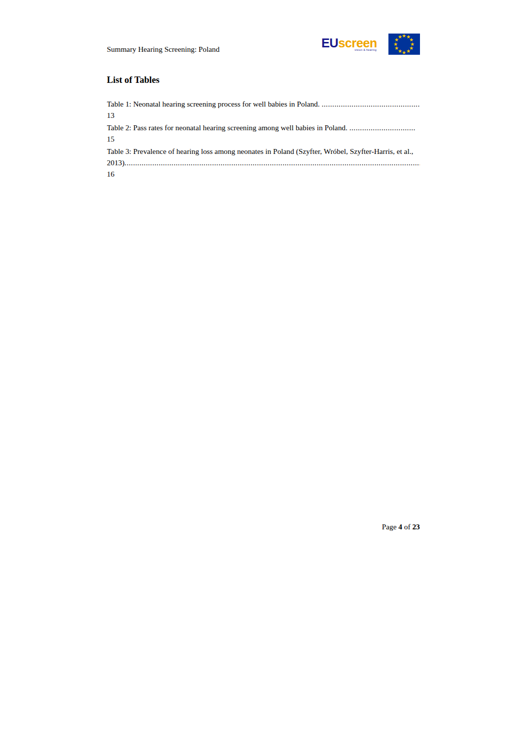EU screen vision & hearing
Summary Hearing Screening: Poland
List of Tables
Table 1: Neonatal hearing screening process for well babies in Poland. .............................................. 13
Table 2: Pass rates for neonatal hearing screening among well babies in Poland. ............................... 15
Table 3: Prevalence of hearing loss among neonates in Poland (Szyfter, Wróbel, Szyfter-Harris, et al., 2013)................................................................................................................................................. 16
Page 4 of 23